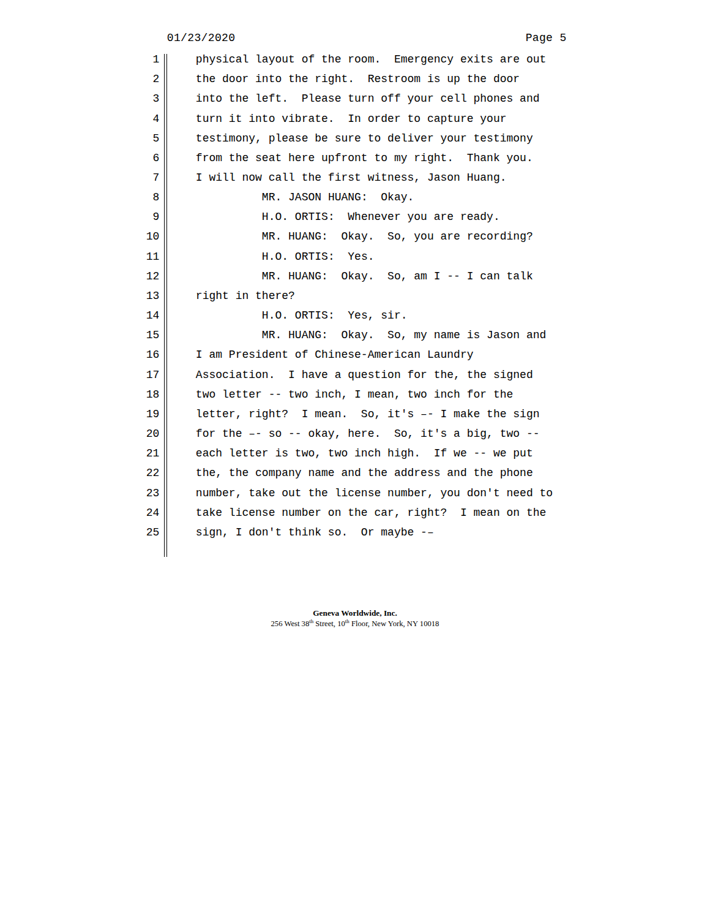01/23/2020 Page 5
physical layout of the room. Emergency exits are out
the door into the right. Restroom is up the door
into the left. Please turn off your cell phones and
turn it into vibrate. In order to capture your
testimony, please be sure to deliver your testimony
from the seat here upfront to my right. Thank you.
I will now call the first witness, Jason Huang.
MR. JASON HUANG: Okay.
H.O. ORTIS: Whenever you are ready.
MR. HUANG: Okay. So, you are recording?
H.O. ORTIS: Yes.
MR. HUANG: Okay. So, am I -- I can talk
right in there?
H.O. ORTIS: Yes, sir.
MR. HUANG: Okay. So, my name is Jason and
I am President of Chinese-American Laundry
Association. I have a question for the, the signed
two letter -- two inch, I mean, two inch for the
letter, right? I mean. So, it's –- I make the sign
for the –- so -- okay, here. So, it's a big, two --
each letter is two, two inch high. If we -- we put
the, the company name and the address and the phone
number, take out the license number, you don't need to
take license number on the car, right? I mean on the
sign, I don't think so. Or maybe -–
Geneva Worldwide, Inc.
256 West 38th Street, 10th Floor, New York, NY 10018